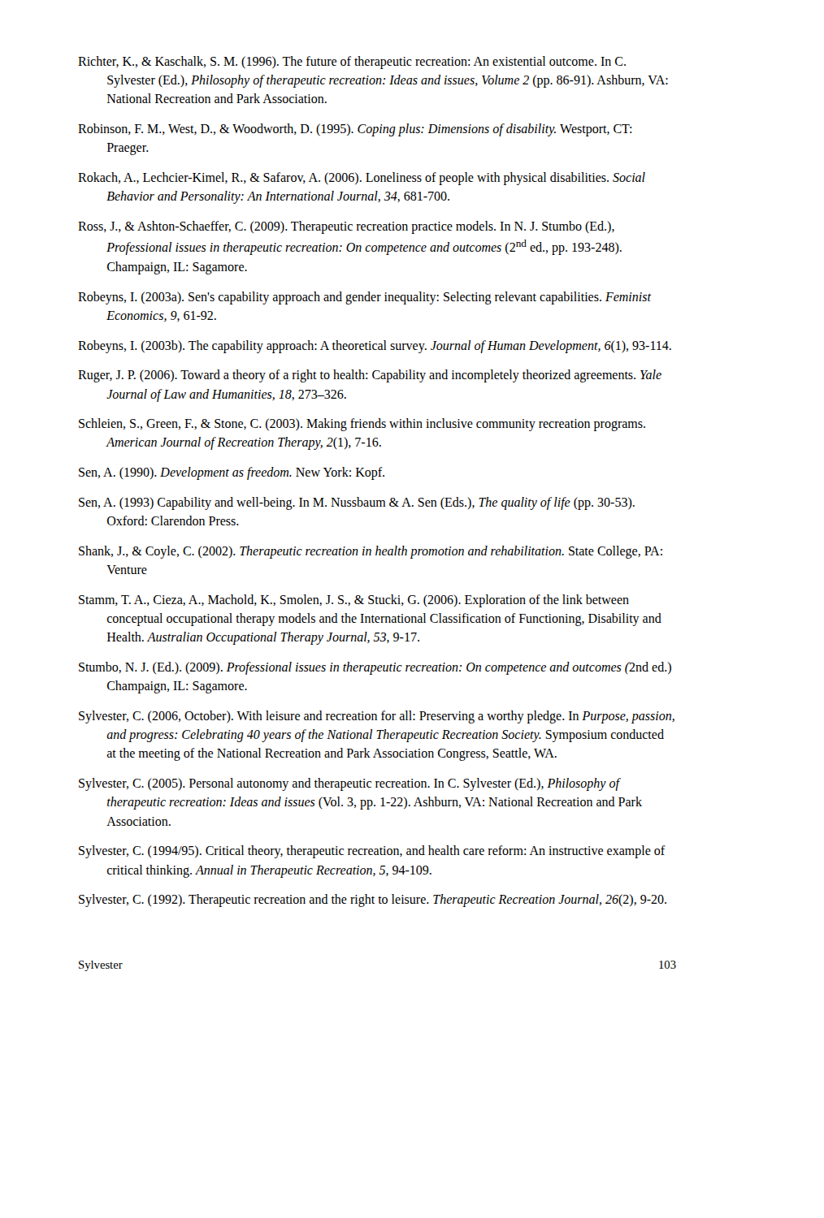Richter, K., & Kaschalk, S. M. (1996). The future of therapeutic recreation: An existential outcome. In C. Sylvester (Ed.), Philosophy of therapeutic recreation: Ideas and issues, Volume 2 (pp. 86-91). Ashburn, VA: National Recreation and Park Association.
Robinson, F. M., West, D., & Woodworth, D. (1995). Coping plus: Dimensions of disability. Westport, CT: Praeger.
Rokach, A., Lechcier-Kimel, R., & Safarov, A. (2006). Loneliness of people with physical disabilities. Social Behavior and Personality: An International Journal, 34, 681-700.
Ross, J., & Ashton-Schaeffer, C. (2009). Therapeutic recreation practice models. In N. J. Stumbo (Ed.), Professional issues in therapeutic recreation: On competence and outcomes (2nd ed., pp. 193-248). Champaign, IL: Sagamore.
Robeyns, I. (2003a). Sen's capability approach and gender inequality: Selecting relevant capabilities. Feminist Economics, 9, 61-92.
Robeyns, I. (2003b). The capability approach: A theoretical survey. Journal of Human Development, 6(1), 93-114.
Ruger, J. P. (2006). Toward a theory of a right to health: Capability and incompletely theorized agreements. Yale Journal of Law and Humanities, 18, 273–326.
Schleien, S., Green, F., & Stone, C. (2003). Making friends within inclusive community recreation programs. American Journal of Recreation Therapy, 2(1), 7-16.
Sen, A. (1990). Development as freedom. New York: Kopf.
Sen, A. (1993) Capability and well-being. In M. Nussbaum & A. Sen (Eds.), The quality of life (pp. 30-53). Oxford: Clarendon Press.
Shank, J., & Coyle, C. (2002). Therapeutic recreation in health promotion and rehabilitation. State College, PA: Venture
Stamm, T. A., Cieza, A., Machold, K., Smolen, J. S., & Stucki, G. (2006). Exploration of the link between conceptual occupational therapy models and the International Classification of Functioning, Disability and Health. Australian Occupational Therapy Journal, 53, 9-17.
Stumbo, N. J. (Ed.). (2009). Professional issues in therapeutic recreation: On competence and outcomes (2nd ed.) Champaign, IL: Sagamore.
Sylvester, C. (2006, October). With leisure and recreation for all: Preserving a worthy pledge. In Purpose, passion, and progress: Celebrating 40 years of the National Therapeutic Recreation Society. Symposium conducted at the meeting of the National Recreation and Park Association Congress, Seattle, WA.
Sylvester, C. (2005). Personal autonomy and therapeutic recreation. In C. Sylvester (Ed.), Philosophy of therapeutic recreation: Ideas and issues (Vol. 3, pp. 1-22). Ashburn, VA: National Recreation and Park Association.
Sylvester, C. (1994/95). Critical theory, therapeutic recreation, and health care reform: An instructive example of critical thinking. Annual in Therapeutic Recreation, 5, 94-109.
Sylvester, C. (1992). Therapeutic recreation and the right to leisure. Therapeutic Recreation Journal, 26(2), 9-20.
Sylvester 103